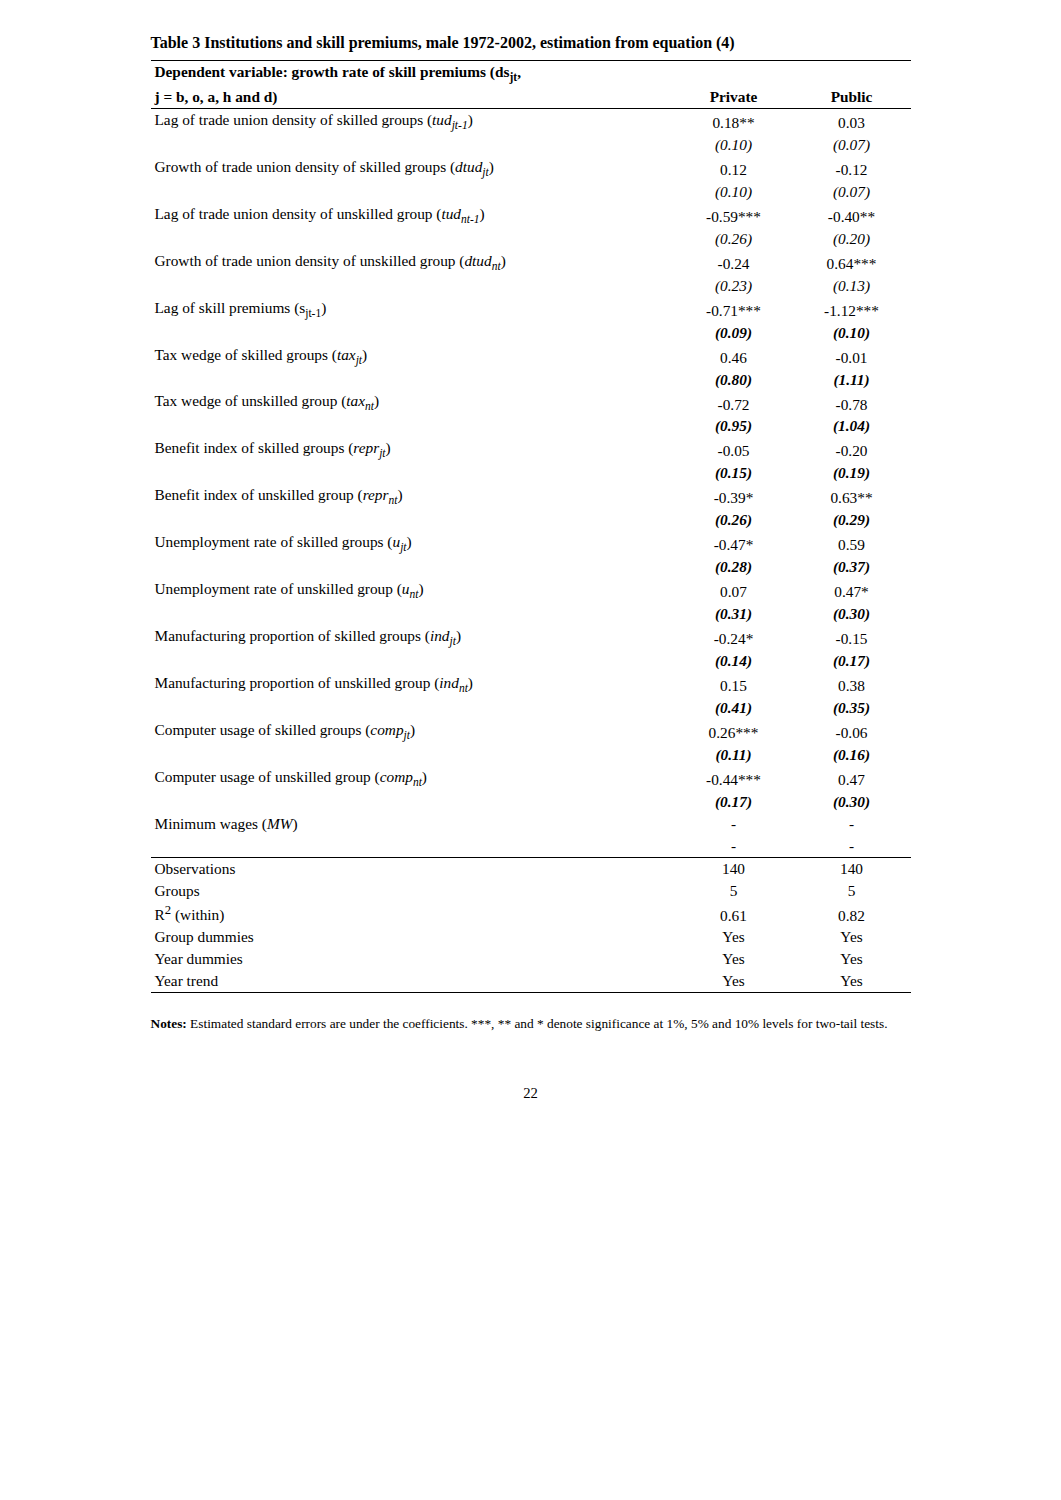Table 3 Institutions and skill premiums, male 1972-2002, estimation from equation (4)
| Dependent variable: growth rate of skill premiums (ds jt , | | |
| --- | --- | --- |
| j = b, o, a, h and d) | Private | Public |
| Lag of trade union density of skilled groups ( tud jt-1 ) | 0.18** | 0.03 |
| | (0.10) | (0.07) |
| Growth of trade union density of skilled groups ( dtud jt ) | 0.12 | -0.12 |
| | (0.10) | (0.07) |
| Lag of trade union density of unskilled group ( tud nt-1 ) | -0.59*** | -0.40** |
| | (0.26) | (0.20) |
| Growth of trade union density of unskilled group ( dtud nt ) | -0.24 | 0.64*** |
| | (0.23) | (0.13) |
| Lag of skill premiums (s jt-1 ) | -0.71*** | -1.12*** |
| | (0.09) | (0.10) |
| Tax wedge of skilled groups ( tax jt ) | 0.46 | -0.01 |
| | (0.80) | (1.11) |
| Tax wedge of unskilled group ( tax nt ) | -0.72 | -0.78 |
| | (0.95) | (1.04) |
| Benefit index of skilled groups ( repr jt ) | -0.05 | -0.20 |
| | (0.15) | (0.19) |
| Benefit index of unskilled group ( repr nt ) | -0.39* | 0.63** |
| | (0.26) | (0.29) |
| Unemployment rate of skilled groups ( u jt ) | -0.47* | 0.59 |
| | (0.28) | (0.37) |
| Unemployment rate of unskilled group ( u nt ) | 0.07 | 0.47* |
| | (0.31) | (0.30) |
| Manufacturing proportion of skilled groups ( ind jt ) | -0.24* | -0.15 |
| | (0.14) | (0.17) |
| Manufacturing proportion of unskilled group ( ind nt ) | 0.15 | 0.38 |
| | (0.41) | (0.35) |
| Computer usage of skilled groups ( comp jt ) | 0.26*** | -0.06 |
| | (0.11) | (0.16) |
| Computer usage of unskilled group ( comp nt ) | -0.44*** | 0.47 |
| | (0.17) | (0.30) |
| Minimum wages ( MW ) | - | - |
| | - | - |
| Observations | 140 | 140 |
| Groups | 5 | 5 |
| R 2 (within) | 0.61 | 0.82 |
| Group dummies | Yes | Yes |
| Year dummies | Yes | Yes |
| Year trend | Yes | Yes |
Notes: Estimated standard errors are under the coefficients. ***, ** and * denote significance at 1%, 5% and 10% levels for two-tail tests.
22